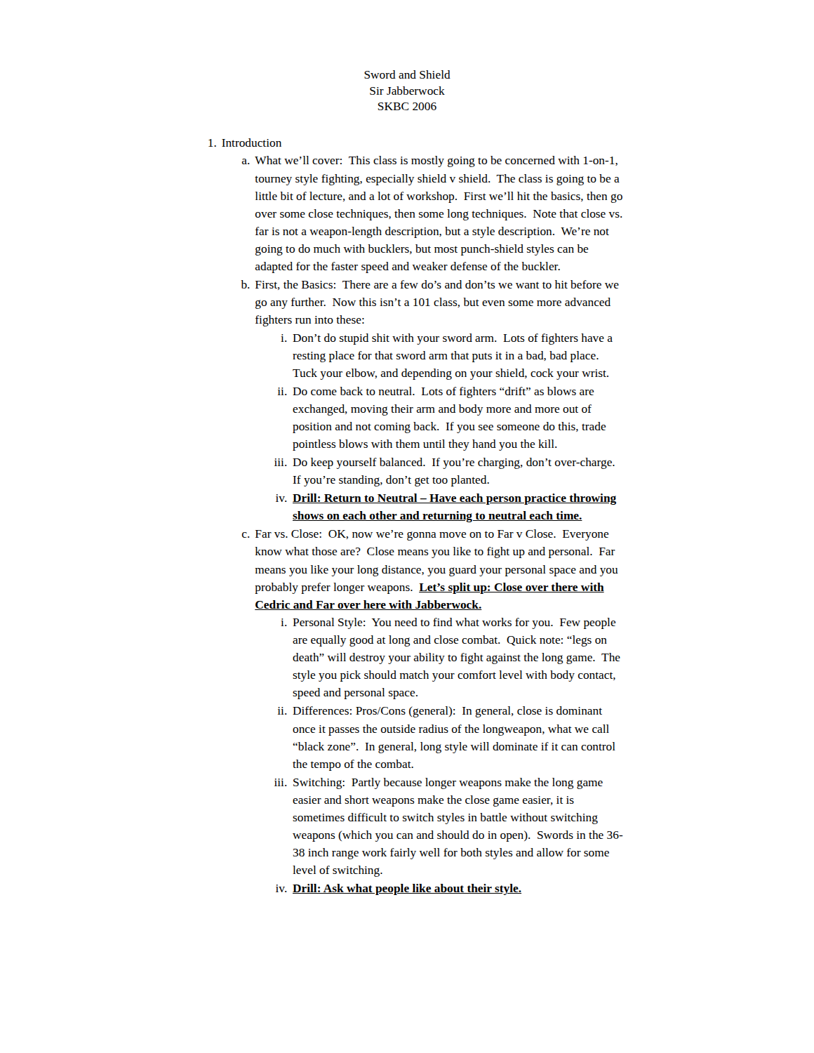Sword and Shield
Sir Jabberwock
SKBC 2006
Introduction
What we’ll cover: This class is mostly going to be concerned with 1-on-1, tourney style fighting, especially shield v shield. The class is going to be a little bit of lecture, and a lot of workshop. First we’ll hit the basics, then go over some close techniques, then some long techniques. Note that close vs. far is not a weapon-length description, but a style description. We’re not going to do much with bucklers, but most punch-shield styles can be adapted for the faster speed and weaker defense of the buckler.
First, the Basics: There are a few do’s and don’ts we want to hit before we go any further. Now this isn’t a 101 class, but even some more advanced fighters run into these:
Don’t do stupid shit with your sword arm. Lots of fighters have a resting place for that sword arm that puts it in a bad, bad place. Tuck your elbow, and depending on your shield, cock your wrist.
Do come back to neutral. Lots of fighters “drift” as blows are exchanged, moving their arm and body more and more out of position and not coming back. If you see someone do this, trade pointless blows with them until they hand you the kill.
Do keep yourself balanced. If you’re charging, don’t over-charge. If you’re standing, don’t get too planted.
Drill: Return to Neutral – Have each person practice throwing shows on each other and returning to neutral each time.
Far vs. Close: OK, now we’re gonna move on to Far v Close. Everyone know what those are? Close means you like to fight up and personal. Far means you like your long distance, you guard your personal space and you probably prefer longer weapons. Let’s split up: Close over there with Cedric and Far over here with Jabberwock.
Personal Style: You need to find what works for you. Few people are equally good at long and close combat. Quick note: “legs on death” will destroy your ability to fight against the long game. The style you pick should match your comfort level with body contact, speed and personal space.
Differences: Pros/Cons (general): In general, close is dominant once it passes the outside radius of the longweapon, what we call “black zone”. In general, long style will dominate if it can control the tempo of the combat.
Switching: Partly because longer weapons make the long game easier and short weapons make the close game easier, it is sometimes difficult to switch styles in battle without switching weapons (which you can and should do in open). Swords in the 36-38 inch range work fairly well for both styles and allow for some level of switching.
Drill: Ask what people like about their style.